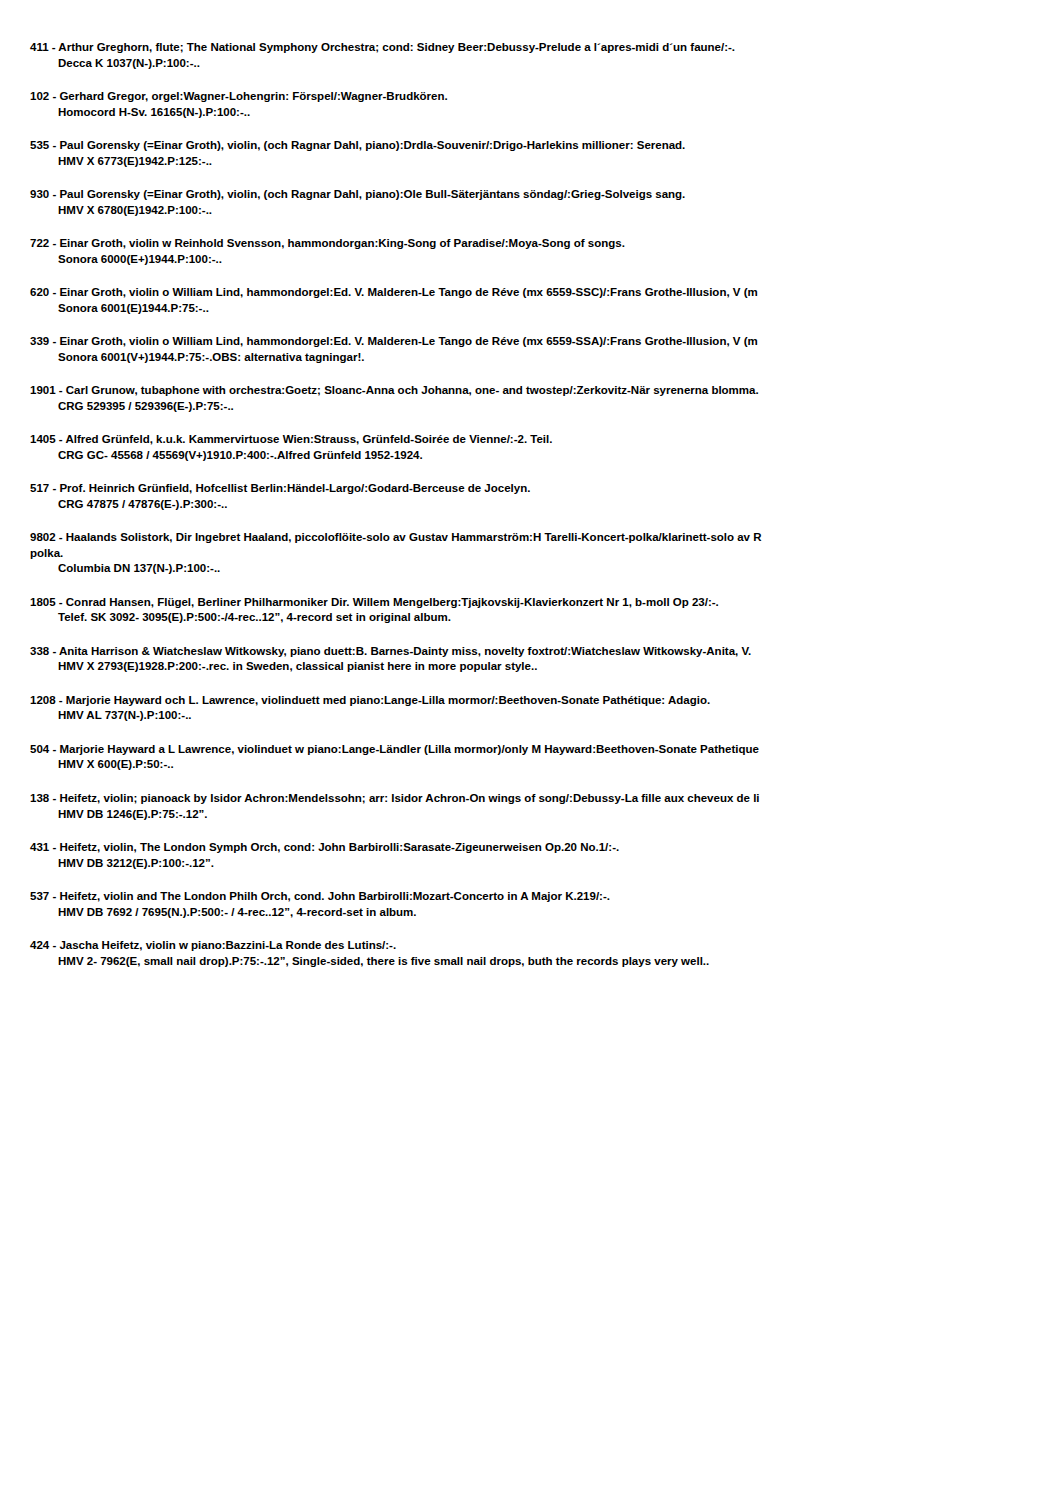411 - Arthur Greghorn, flute; The National Symphony Orchestra; cond: Sidney Beer:Debussy-Prelude a l´apres-midi d´un faune/:-.
Decca K 1037(N-).P:100:-..
102 - Gerhard Gregor, orgel:Wagner-Lohengrin: Förspel/:Wagner-Brudkören.
Homocord H-Sv. 16165(N-).P:100:-..
535 - Paul Gorensky (=Einar Groth), violin, (och Ragnar Dahl, piano):Drdla-Souvenir/:Drigo-Harlekins millioner: Serenad.
HMV X 6773(E)1942.P:125:-..
930 - Paul Gorensky (=Einar Groth), violin, (och Ragnar Dahl, piano):Ole Bull-Säterjäntans söndag/:Grieg-Solveigs sang.
HMV X 6780(E)1942.P:100:-..
722 - Einar Groth, violin w Reinhold Svensson, hammondorgan:King-Song of Paradise/:Moya-Song of songs.
Sonora 6000(E+)1944.P:100:-..
620 - Einar Groth, violin o William Lind, hammondorgel:Ed. V. Malderen-Le Tango de Réve (mx 6559-SSC)/:Frans Grothe-Illusion, V (m
Sonora 6001(E)1944.P:75:-..
339 - Einar Groth, violin o William Lind, hammondorgel:Ed. V. Malderen-Le Tango de Réve (mx 6559-SSA)/:Frans Grothe-Illusion, V (m
Sonora 6001(V+)1944.P:75:-.OBS: alternativa tagningar!.
1901 - Carl Grunow, tubaphone with orchestra:Goetz; Sloanc-Anna och Johanna, one- and twostep/:Zerkovitz-När syrenerna blomma.
CRG 529395 / 529396(E-).P:75:-..
1405 - Alfred Grünfeld, k.u.k. Kammervirtuose Wien:Strauss, Grünfeld-Soirée de Vienne/:-2. Teil.
CRG GC- 45568 / 45569(V+)1910.P:400:-.Alfred Grünfeld 1952-1924.
517 - Prof. Heinrich Grünfield, Hofcellist Berlin:Händel-Largo/:Godard-Berceuse de Jocelyn.
CRG 47875 / 47876(E-).P:300:-..
9802 - Haalands Solistork, Dir Ingebret Haaland, piccoloflöite-solo av Gustav Hammarström:H Tarelli-Koncert-polka/klarinett-solo av R
polka.
Columbia DN 137(N-).P:100:-..
1805 - Conrad Hansen, Flügel, Berliner Philharmoniker Dir. Willem Mengelberg:Tjajkovskij-Klavierkonzert Nr 1, b-moll Op 23/:-.
Telef. SK 3092- 3095(E).P:500:-/4-rec..12”, 4-record set in original album.
338 - Anita Harrison & Wiatcheslaw Witkowsky, piano duett:B. Barnes-Dainty miss, novelty foxtrot/:Wiatcheslaw Witkowsky-Anita, V.
HMV X 2793(E)1928.P:200:-.rec. in Sweden, classical pianist here in more popular style..
1208 - Marjorie Hayward och L. Lawrence, violinduett med piano:Lange-Lilla mormor/:Beethoven-Sonate Pathétique: Adagio.
HMV AL 737(N-).P:100:-..
504 - Marjorie Hayward a L Lawrence, violinduet w piano:Lange-Ländler (Lilla mormor)/only M Hayward:Beethoven-Sonate Pathetique
HMV X 600(E).P:50:-..
138 - Heifetz, violin; pianoack by Isidor Achron:Mendelssohn; arr: Isidor Achron-On wings of song/:Debussy-La fille aux cheveux de li
HMV DB 1246(E).P:75:-.12”.
431 - Heifetz, violin, The London Symph Orch, cond: John Barbirolli:Sarasate-Zigeunerweisen Op.20 No.1/:-.
HMV DB 3212(E).P:100:-.12”.
537 - Heifetz, violin and The London Philh Orch, cond. John Barbirolli:Mozart-Concerto in A Major K.219/:-.
HMV DB 7692 / 7695(N.).P:500:- / 4-rec..12”, 4-record-set in album.
424 - Jascha Heifetz, violin w piano:Bazzini-La Ronde des Lutins/:-.
HMV 2- 7962(E, small nail drop).P:75:-.12”, Single-sided, there is five small nail drops, buth the records plays very well..